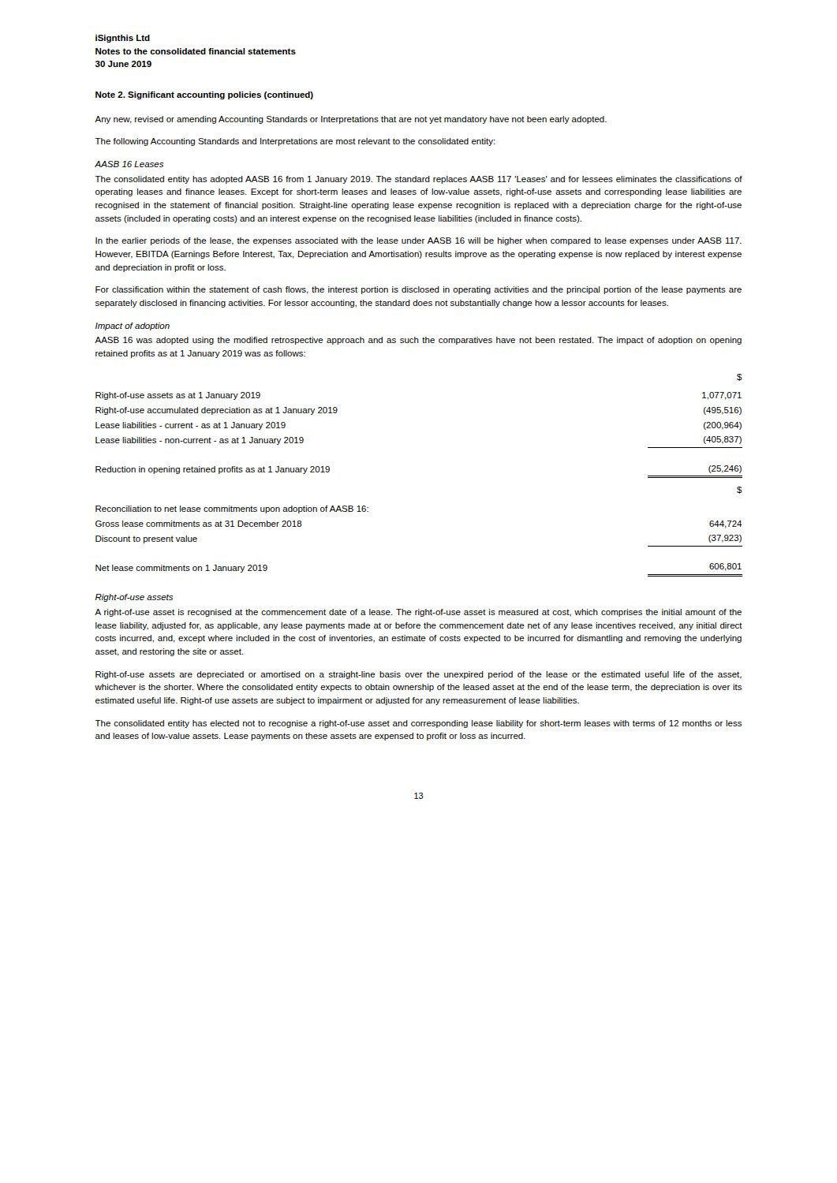iSignthis Ltd
Notes to the consolidated financial statements
30 June 2019
Note 2. Significant accounting policies (continued)
Any new, revised or amending Accounting Standards or Interpretations that are not yet mandatory have not been early adopted.
The following Accounting Standards and Interpretations are most relevant to the consolidated entity:
AASB 16 Leases
The consolidated entity has adopted AASB 16 from 1 January 2019. The standard replaces AASB 117 'Leases' and for lessees eliminates the classifications of operating leases and finance leases. Except for short-term leases and leases of low-value assets, right-of-use assets and corresponding lease liabilities are recognised in the statement of financial position. Straight-line operating lease expense recognition is replaced with a depreciation charge for the right-of-use assets (included in operating costs) and an interest expense on the recognised lease liabilities (included in finance costs).
In the earlier periods of the lease, the expenses associated with the lease under AASB 16 will be higher when compared to lease expenses under AASB 117. However, EBITDA (Earnings Before Interest, Tax, Depreciation and Amortisation) results improve as the operating expense is now replaced by interest expense and depreciation in profit or loss.
For classification within the statement of cash flows, the interest portion is disclosed in operating activities and the principal portion of the lease payments are separately disclosed in financing activities. For lessor accounting, the standard does not substantially change how a lessor accounts for leases.
Impact of adoption
AASB 16 was adopted using the modified retrospective approach and as such the comparatives have not been restated. The impact of adoption on opening retained profits as at 1 January 2019 was as follows:
| | $ |
| Right-of-use assets as at 1 January 2019 | 1,077,071 |
| Right-of-use accumulated depreciation as at 1 January 2019 | (495,516) |
| Lease liabilities - current - as at 1 January 2019 | (200,964) |
| Lease liabilities - non-current - as at 1 January 2019 | (405,837) |
| Reduction in opening retained profits as at 1 January 2019 | (25,246) |
| | $ |
| Reconciliation to net lease commitments upon adoption of AASB 16: | |
| Gross lease commitments as at 31 December 2018 | 644,724 |
| Discount to present value | (37,923) |
| Net lease commitments on 1 January 2019 | 606,801 |
Right-of-use assets
A right-of-use asset is recognised at the commencement date of a lease. The right-of-use asset is measured at cost, which comprises the initial amount of the lease liability, adjusted for, as applicable, any lease payments made at or before the commencement date net of any lease incentives received, any initial direct costs incurred, and, except where included in the cost of inventories, an estimate of costs expected to be incurred for dismantling and removing the underlying asset, and restoring the site or asset.
Right-of-use assets are depreciated or amortised on a straight-line basis over the unexpired period of the lease or the estimated useful life of the asset, whichever is the shorter. Where the consolidated entity expects to obtain ownership of the leased asset at the end of the lease term, the depreciation is over its estimated useful life. Right-of use assets are subject to impairment or adjusted for any remeasurement of lease liabilities.
The consolidated entity has elected not to recognise a right-of-use asset and corresponding lease liability for short-term leases with terms of 12 months or less and leases of low-value assets. Lease payments on these assets are expensed to profit or loss as incurred.
13